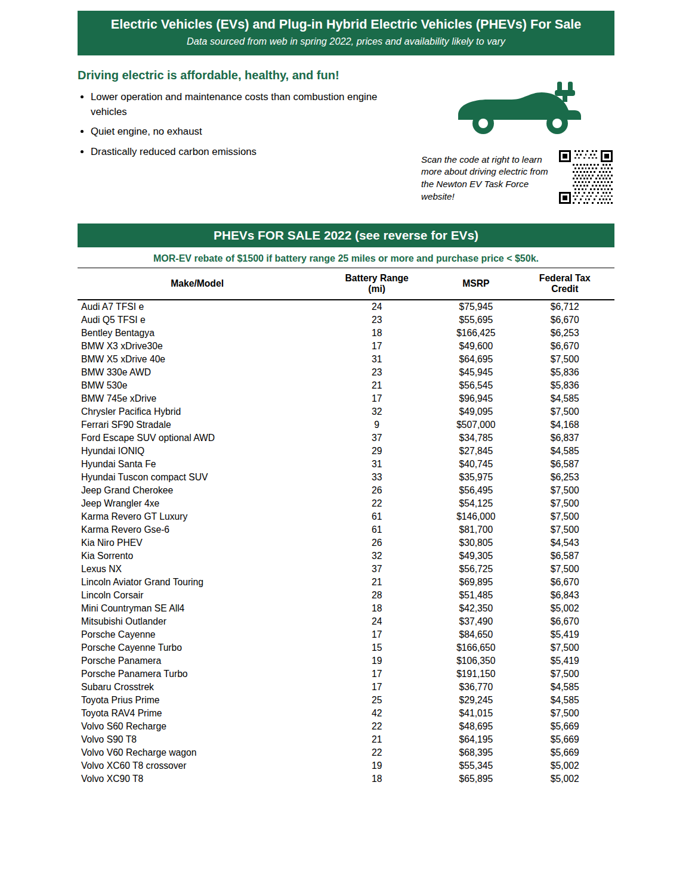Electric Vehicles (EVs) and Plug-in Hybrid Electric Vehicles (PHEVs) For Sale
Data sourced from web in spring 2022, prices and availability likely to vary
Driving electric is affordable, healthy, and fun!
Lower operation and maintenance costs than combustion engine vehicles
Quiet engine, no exhaust
Drastically reduced carbon emissions
Scan the code at right to learn more about driving electric from the Newton EV Task Force website!
PHEVs FOR SALE 2022 (see reverse for EVs)
MOR-EV rebate of $1500 if battery range 25 miles or more and purchase price < $50k.
| Make/Model | Battery Range (mi) | MSRP | Federal Tax Credit |
| --- | --- | --- | --- |
| Audi A7 TFSI e | 24 | $75,945 | $6,712 |
| Audi Q5 TFSI e | 23 | $55,695 | $6,670 |
| Bentley Bentagya | 18 | $166,425 | $6,253 |
| BMW X3 xDrive30e | 17 | $49,600 | $6,670 |
| BMW X5 xDrive 40e | 31 | $64,695 | $7,500 |
| BMW 330e AWD | 23 | $45,945 | $5,836 |
| BMW 530e | 21 | $56,545 | $5,836 |
| BMW 745e xDrive | 17 | $96,945 | $4,585 |
| Chrysler Pacifica Hybrid | 32 | $49,095 | $7,500 |
| Ferrari SF90 Stradale | 9 | $507,000 | $4,168 |
| Ford Escape SUV optional AWD | 37 | $34,785 | $6,837 |
| Hyundai IONIQ | 29 | $27,845 | $4,585 |
| Hyundai Santa Fe | 31 | $40,745 | $6,587 |
| Hyundai Tuscon compact SUV | 33 | $35,975 | $6,253 |
| Jeep Grand Cherokee | 26 | $56,495 | $7,500 |
| Jeep Wrangler 4xe | 22 | $54,125 | $7,500 |
| Karma Revero GT Luxury | 61 | $146,000 | $7,500 |
| Karma Revero Gse-6 | 61 | $81,700 | $7,500 |
| Kia Niro PHEV | 26 | $30,805 | $4,543 |
| Kia Sorrento | 32 | $49,305 | $6,587 |
| Lexus NX | 37 | $56,725 | $7,500 |
| Lincoln Aviator Grand Touring | 21 | $69,895 | $6,670 |
| Lincoln Corsair | 28 | $51,485 | $6,843 |
| Mini Countryman SE All4 | 18 | $42,350 | $5,002 |
| Mitsubishi Outlander | 24 | $37,490 | $6,670 |
| Porsche Cayenne | 17 | $84,650 | $5,419 |
| Porsche Cayenne Turbo | 15 | $166,650 | $7,500 |
| Porsche Panamera | 19 | $106,350 | $5,419 |
| Porsche Panamera Turbo | 17 | $191,150 | $7,500 |
| Subaru Crosstrek | 17 | $36,770 | $4,585 |
| Toyota Prius Prime | 25 | $29,245 | $4,585 |
| Toyota RAV4 Prime | 42 | $41,015 | $7,500 |
| Volvo S60 Recharge | 22 | $48,695 | $5,669 |
| Volvo S90 T8 | 21 | $64,195 | $5,669 |
| Volvo V60 Recharge wagon | 22 | $68,395 | $5,669 |
| Volvo XC60 T8 crossover | 19 | $55,345 | $5,002 |
| Volvo XC90 T8 | 18 | $65,895 | $5,002 |